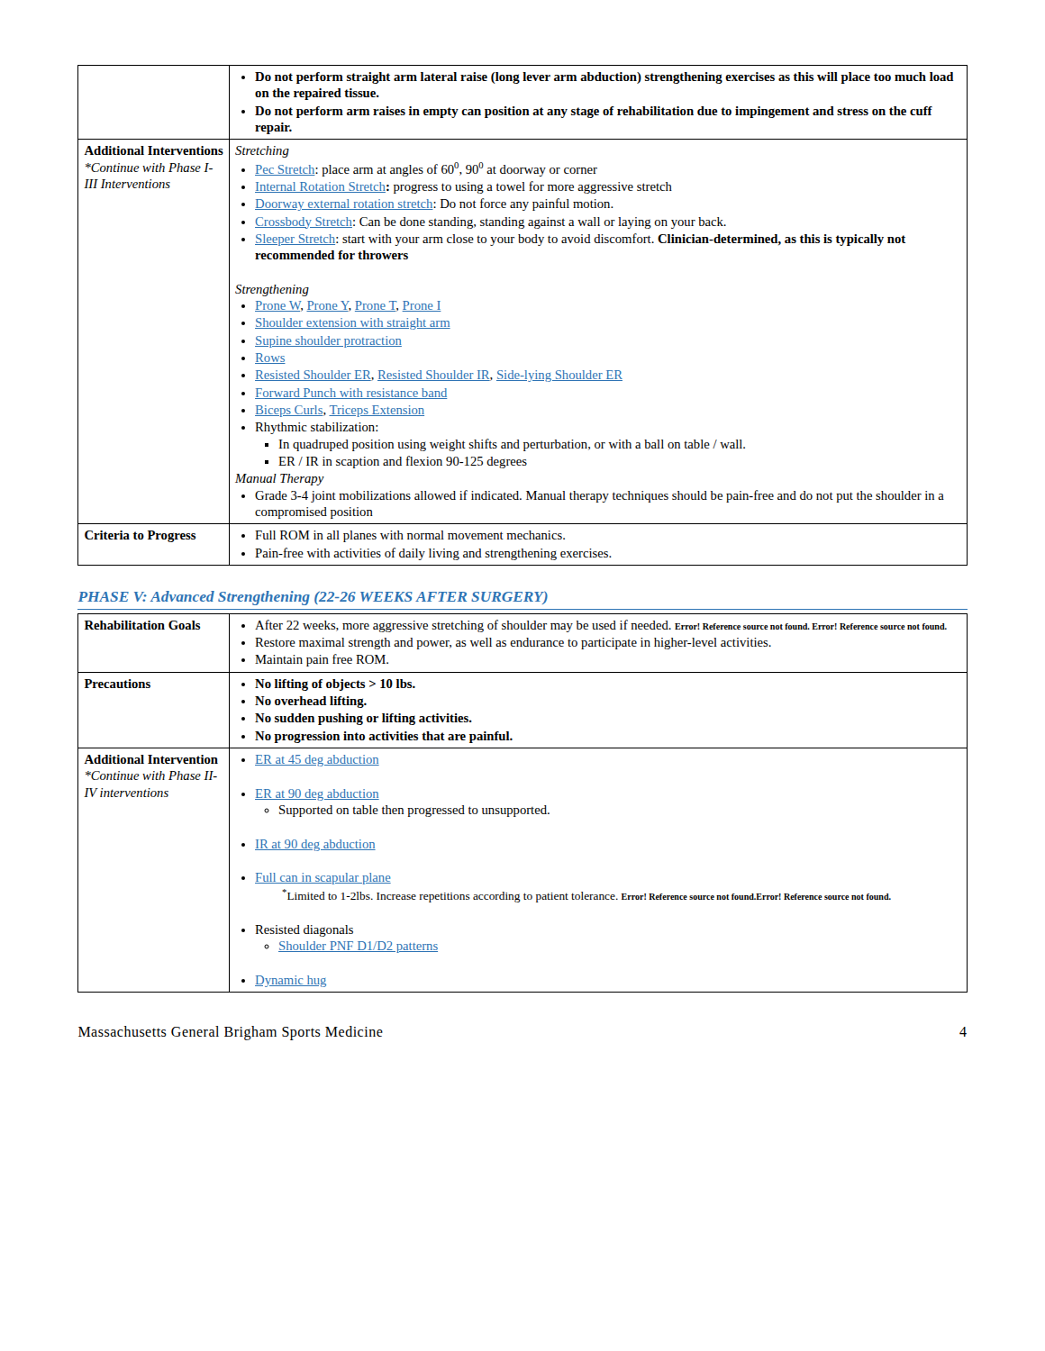| | Do not perform straight arm lateral raise (long lever arm abduction) strengthening exercises as this will place too much load on the repaired tissue. Do not perform arm raises in empty can position at any stage of rehabilitation due to impingement and stress on the cuff repair. |
| Additional Interventions *Continue with Phase I-III Interventions | Stretching Pec Stretch : place arm at angles of 60 0 , 90 0 at doorway or corner Internal Rotation Stretch : progress to using a towel for more aggressive stretch Doorway external rotation stretch : Do not force any painful motion. Crossbody Stretch : Can be done standing, standing against a wall or laying on your back. Sleeper Stretch : start with your arm close to your body to avoid discomfort. Clinician-determined, as this is typically not recommended for throwers Strengthening Prone W , Prone Y , Prone T , Prone I Shoulder extension with straight arm Supine shoulder protraction Rows Resisted Shoulder ER , Resisted Shoulder IR , Side-lying Shoulder ER Forward Punch with resistance band Biceps Curls , Triceps Extension Rhythmic stabilization: In quadruped position using weight shifts and perturbation, or with a ball on table / wall. ER / IR in scaption and flexion 90-125 degrees Manual Therapy Grade 3-4 joint mobilizations allowed if indicated. Manual therapy techniques should be pain-free and do not put the shoulder in a compromised position |
| Criteria to Progress | Full ROM in all planes with normal movement mechanics. Pain-free with activities of daily living and strengthening exercises. |
PHASE V: Advanced Strengthening (22-26 WEEKS AFTER SURGERY)
| Rehabilitation Goals | After 22 weeks, more aggressive stretching of shoulder may be used if needed. Error! Reference source not found. Error! Reference source not found. Restore maximal strength and power, as well as endurance to participate in higher-level activities. Maintain pain free ROM. |
| Precautions | No lifting of objects > 10 lbs. No overhead lifting. No sudden pushing or lifting activities. No progression into activities that are painful. |
| Additional Intervention *Continue with Phase II-IV interventions | ER at 45 deg abduction ER at 90 deg abduction Supported on table then progressed to unsupported. IR at 90 deg abduction Full can in scapular plane * Limited to 1-2lbs. Increase repetitions according to patient tolerance. Error! Reference source not found.Error! Reference source not found. Resisted diagonals Shoulder PNF D1/D2 patterns Dynamic hug |
Massachusetts General Brigham Sports Medicine 4